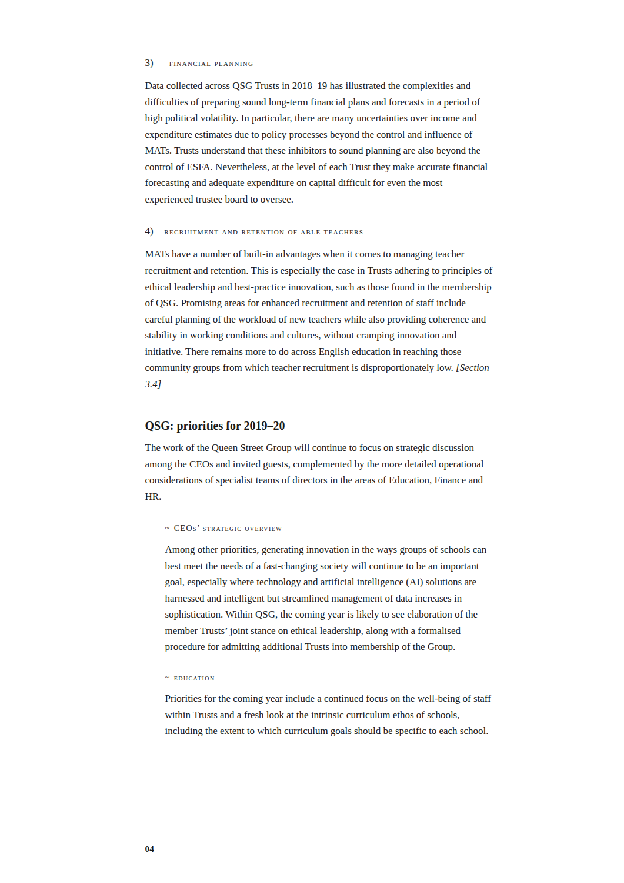3) financial planning
Data collected across QSG Trusts in 2018–19 has illustrated the complexities and difficulties of preparing sound long-term financial plans and forecasts in a period of high political volatility. In particular, there are many uncertainties over income and expenditure estimates due to policy processes beyond the control and influence of MATs. Trusts understand that these inhibitors to sound planning are also beyond the control of ESFA. Nevertheless, at the level of each Trust they make accurate financial forecasting and adequate expenditure on capital difficult for even the most experienced trustee board to oversee.
4) recruitment and retention of able teachers
MATs have a number of built-in advantages when it comes to managing teacher recruitment and retention. This is especially the case in Trusts adhering to principles of ethical leadership and best-practice innovation, such as those found in the membership of QSG. Promising areas for enhanced recruitment and retention of staff include careful planning of the workload of new teachers while also providing coherence and stability in working conditions and cultures, without cramping innovation and initiative. There remains more to do across English education in reaching those community groups from which teacher recruitment is disproportionately low. [Section 3.4]
QSG: priorities for 2019–20
The work of the Queen Street Group will continue to focus on strategic discussion among the CEOs and invited guests, complemented by the more detailed operational considerations of specialist teams of directors in the areas of Education, Finance and HR.
~CEOs’ strategic overview
Among other priorities, generating innovation in the ways groups of schools can best meet the needs of a fast-changing society will continue to be an important goal, especially where technology and artificial intelligence (AI) solutions are harnessed and intelligent but streamlined management of data increases in sophistication. Within QSG, the coming year is likely to see elaboration of the member Trusts’ joint stance on ethical leadership, along with a formalised procedure for admitting additional Trusts into membership of the Group.
~education
Priorities for the coming year include a continued focus on the well-being of staff within Trusts and a fresh look at the intrinsic curriculum ethos of schools, including the extent to which curriculum goals should be specific to each school.
04